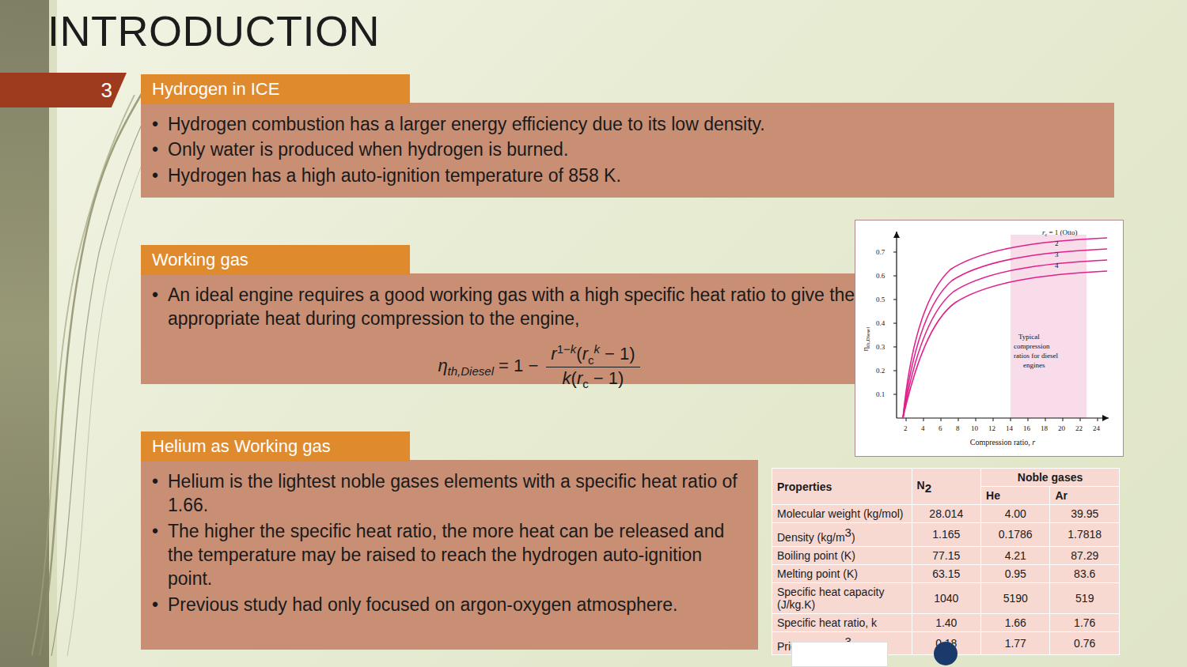INTRODUCTION
3
Hydrogen in ICE
Hydrogen combustion has a larger energy efficiency due to its low density.
Only water is produced when hydrogen is burned.
Hydrogen has a high auto-ignition temperature of 858 K.
Working gas
An ideal engine requires a good working gas with a high specific heat ratio to give the appropriate heat during compression to the engine,
ηth,Diesel = 1 − r 1−k(rck − 1) k(rc − 1)
0.7 0.6 0.5 0.4 0.3 0.2 0.1 ηth,Diesel 2 4 6 8 10 12 14 16 18 20 22 24 Compression ratio, r rc = 1 (Otto) 2 3 4 Typical compression ratios for diesel engines
Helium as Working gas
Helium is the lightest noble gases elements with a specific heat ratio of 1.66.
The higher the specific heat ratio, the more heat can be released and the temperature may be raised to reach the hydrogen auto-ignition point.
Previous study had only focused on argon-oxygen atmosphere.
| Properties | N 2 | Noble gases |
| --- | --- | --- |
| He | Ar |
| Molecular weight (kg/mol) | 28.014 | 4.00 | 39.95 |
| Density (kg/m 3 ) | 1.165 | 0.1786 | 1.7818 |
| Boiling point (K) | 77.15 | 4.21 | 87.29 |
| Melting point (K) | 63.15 | 0.95 | 83.6 |
| Specific heat capacity (J/kg.K) | 1040 | 5190 | 519 |
| Specific heat ratio, k | 1.40 | 1.66 | 1.76 |
| Price (USD/m 3 ) | 0.18 | 1.77 | 0.76 |